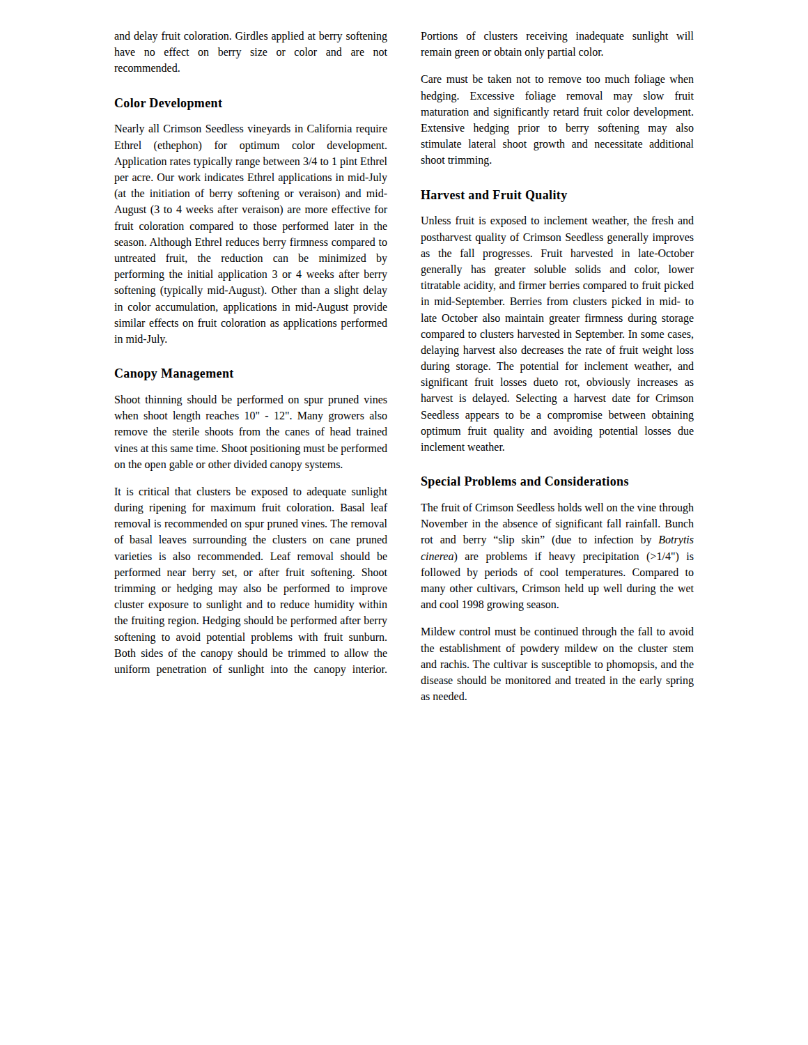and delay fruit coloration. Girdles applied at berry softening have no effect on berry size or color and are not recommended.
Color Development
Nearly all Crimson Seedless vineyards in California require Ethrel (ethephon) for optimum color development. Application rates typically range between 3/4 to 1 pint Ethrel per acre. Our work indicates Ethrel applications in mid-July (at the initiation of berry softening or veraison) and mid-August (3 to 4 weeks after veraison) are more effective for fruit coloration compared to those performed later in the season. Although Ethrel reduces berry firmness compared to untreated fruit, the reduction can be minimized by performing the initial application 3 or 4 weeks after berry softening (typically mid-August). Other than a slight delay in color accumulation, applications in mid-August provide similar effects on fruit coloration as applications performed in mid-July.
Canopy Management
Shoot thinning should be performed on spur pruned vines when shoot length reaches 10" - 12". Many growers also remove the sterile shoots from the canes of head trained vines at this same time. Shoot positioning must be performed on the open gable or other divided canopy systems.
It is critical that clusters be exposed to adequate sunlight during ripening for maximum fruit coloration. Basal leaf removal is recommended on spur pruned vines. The removal of basal leaves surrounding the clusters on cane pruned varieties is also recommended. Leaf removal should be performed near berry set, or after fruit softening. Shoot trimming or hedging may also be performed to improve cluster exposure to sunlight and to reduce humidity within the fruiting region. Hedging should be performed after berry softening to avoid potential problems with fruit sunburn. Both sides of the canopy should be trimmed to allow the uniform penetration of sunlight into the canopy interior. Portions of clusters receiving inadequate sunlight will remain green or obtain only partial color.
Care must be taken not to remove too much foliage when hedging. Excessive foliage removal may slow fruit maturation and significantly retard fruit color development. Extensive hedging prior to berry softening may also stimulate lateral shoot growth and necessitate additional shoot trimming.
Harvest and Fruit Quality
Unless fruit is exposed to inclement weather, the fresh and postharvest quality of Crimson Seedless generally improves as the fall progresses. Fruit harvested in late-October generally has greater soluble solids and color, lower titratable acidity, and firmer berries compared to fruit picked in mid-September. Berries from clusters picked in mid- to late October also maintain greater firmness during storage compared to clusters harvested in September. In some cases, delaying harvest also decreases the rate of fruit weight loss during storage. The potential for inclement weather, and significant fruit losses dueto rot, obviously increases as harvest is delayed. Selecting a harvest date for Crimson Seedless appears to be a compromise between obtaining optimum fruit quality and avoiding potential losses due inclement weather.
Special Problems and Considerations
The fruit of Crimson Seedless holds well on the vine through November in the absence of significant fall rainfall. Bunch rot and berry “slip skin” (due to infection by Botrytis cinerea) are problems if heavy precipitation (>1/4") is followed by periods of cool temperatures. Compared to many other cultivars, Crimson held up well during the wet and cool 1998 growing season.
Mildew control must be continued through the fall to avoid the establishment of powdery mildew on the cluster stem and rachis. The cultivar is susceptible to phomopsis, and the disease should be monitored and treated in the early spring as needed.